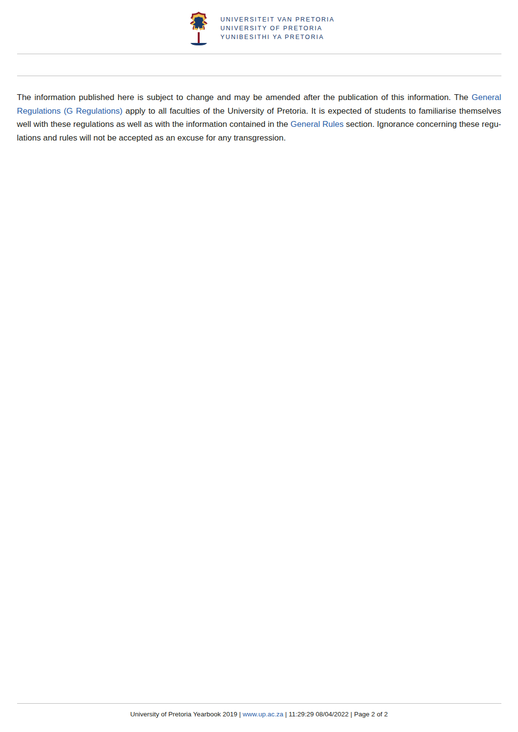University of Pretoria coat of arms
Universiteit van Pretoria
University of Pretoria
Yunibesithi ya Pretoria
The information published here is subject to change and may be amended after the publication of this information. The General Regulations (G Regulations) apply to all faculties of the University of Pretoria. It is expected of students to familiarise themselves well with these regulations as well as with the information contained in the General Rules section. Ignorance concerning these regulations and rules will not be accepted as an excuse for any transgression.
University of Pretoria Yearbook 2019 | www.up.ac.za | 11:29:29 08/04/2022 | Page 2 of 2